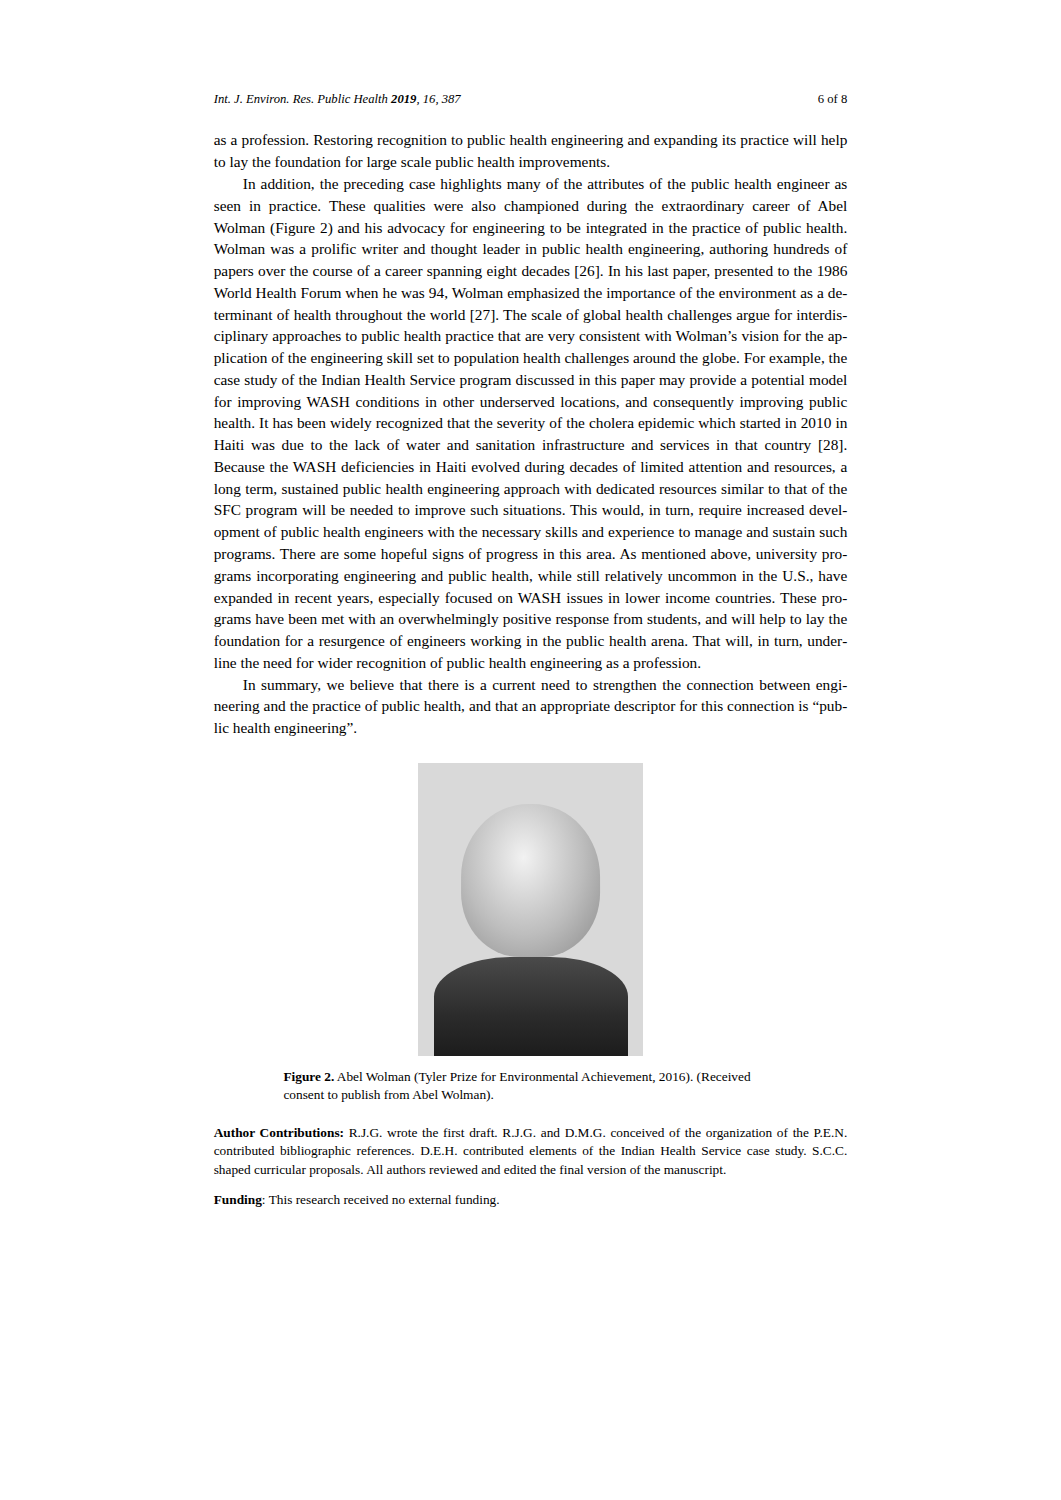Int. J. Environ. Res. Public Health 2019, 16, 387
6 of 8
as a profession. Restoring recognition to public health engineering and expanding its practice will help to lay the foundation for large scale public health improvements.
In addition, the preceding case highlights many of the attributes of the public health engineer as seen in practice. These qualities were also championed during the extraordinary career of Abel Wolman (Figure 2) and his advocacy for engineering to be integrated in the practice of public health. Wolman was a prolific writer and thought leader in public health engineering, authoring hundreds of papers over the course of a career spanning eight decades [26]. In his last paper, presented to the 1986 World Health Forum when he was 94, Wolman emphasized the importance of the environment as a determinant of health throughout the world [27]. The scale of global health challenges argue for interdisciplinary approaches to public health practice that are very consistent with Wolman’s vision for the application of the engineering skill set to population health challenges around the globe. For example, the case study of the Indian Health Service program discussed in this paper may provide a potential model for improving WASH conditions in other underserved locations, and consequently improving public health. It has been widely recognized that the severity of the cholera epidemic which started in 2010 in Haiti was due to the lack of water and sanitation infrastructure and services in that country [28]. Because the WASH deficiencies in Haiti evolved during decades of limited attention and resources, a long term, sustained public health engineering approach with dedicated resources similar to that of the SFC program will be needed to improve such situations. This would, in turn, require increased development of public health engineers with the necessary skills and experience to manage and sustain such programs. There are some hopeful signs of progress in this area. As mentioned above, university programs incorporating engineering and public health, while still relatively uncommon in the U.S., have expanded in recent years, especially focused on WASH issues in lower income countries. These programs have been met with an overwhelmingly positive response from students, and will help to lay the foundation for a resurgence of engineers working in the public health arena. That will, in turn, underline the need for wider recognition of public health engineering as a profession.
In summary, we believe that there is a current need to strengthen the connection between engineering and the practice of public health, and that an appropriate descriptor for this connection is “public health engineering”.
Figure 2. Abel Wolman (Tyler Prize for Environmental Achievement, 2016). (Received consent to publish from Abel Wolman).
Author Contributions: R.J.G. wrote the first draft. R.J.G. and D.M.G. conceived of the organization of the P.E.N. contributed bibliographic references. D.E.H. contributed elements of the Indian Health Service case study. S.C.C. shaped curricular proposals. All authors reviewed and edited the final version of the manuscript.
Funding: This research received no external funding.